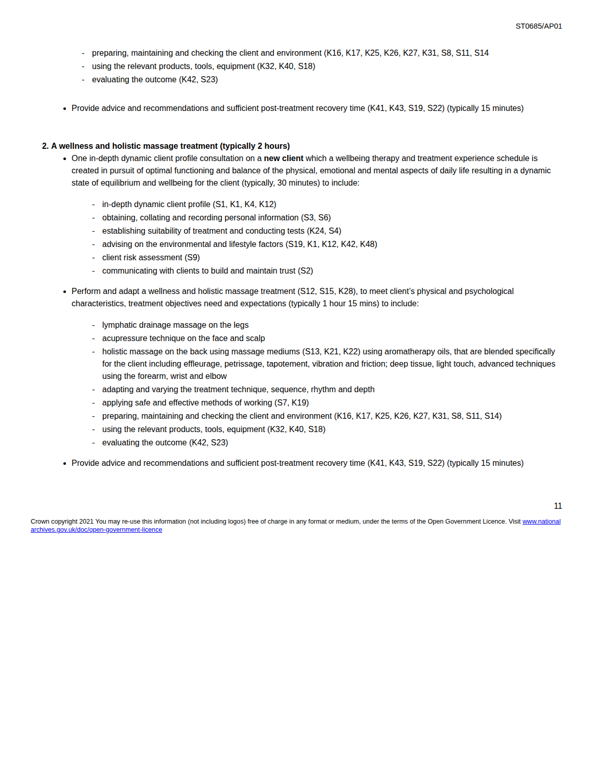ST0685/AP01
preparing, maintaining and checking the client and environment (K16, K17, K25, K26, K27, K31, S8, S11, S14
using the relevant products, tools, equipment (K32, K40, S18)
evaluating the outcome (K42, S23)
Provide advice and recommendations and sufficient post-treatment recovery time (K41, K43, S19, S22) (typically 15 minutes)
A wellness and holistic massage treatment (typically 2 hours)
One in-depth dynamic client profile consultation on a new client which a wellbeing therapy and treatment experience schedule is created in pursuit of optimal functioning and balance of the physical, emotional and mental aspects of daily life resulting in a dynamic state of equilibrium and wellbeing for the client (typically, 30 minutes) to include:
in-depth dynamic client profile (S1, K1, K4, K12)
obtaining, collating and recording personal information (S3, S6)
establishing suitability of treatment and conducting tests (K24, S4)
advising on the environmental and lifestyle factors (S19, K1, K12, K42, K48)
client risk assessment (S9)
communicating with clients to build and maintain trust (S2)
Perform and adapt a wellness and holistic massage treatment (S12, S15, K28), to meet client’s physical and psychological characteristics, treatment objectives need and expectations (typically 1 hour 15 mins) to include:
lymphatic drainage massage on the legs
acupressure technique on the face and scalp
holistic massage on the back using massage mediums (S13, K21, K22) using aromatherapy oils, that are blended specifically for the client including effleurage, petrissage, tapotement, vibration and friction; deep tissue, light touch, advanced techniques using the forearm, wrist and elbow
adapting and varying the treatment technique, sequence, rhythm and depth
applying safe and effective methods of working (S7, K19)
preparing, maintaining and checking the client and environment (K16, K17, K25, K26, K27, K31, S8, S11, S14)
using the relevant products, tools, equipment (K32, K40, S18)
evaluating the outcome (K42, S23)
Provide advice and recommendations and sufficient post-treatment recovery time (K41, K43, S19, S22) (typically 15 minutes)
11
Crown copyright 2021 You may re-use this information (not including logos) free of charge in any format or medium, under the terms of the Open Government Licence. Visit www.nationalarchives.gov.uk/doc/open-government-licence